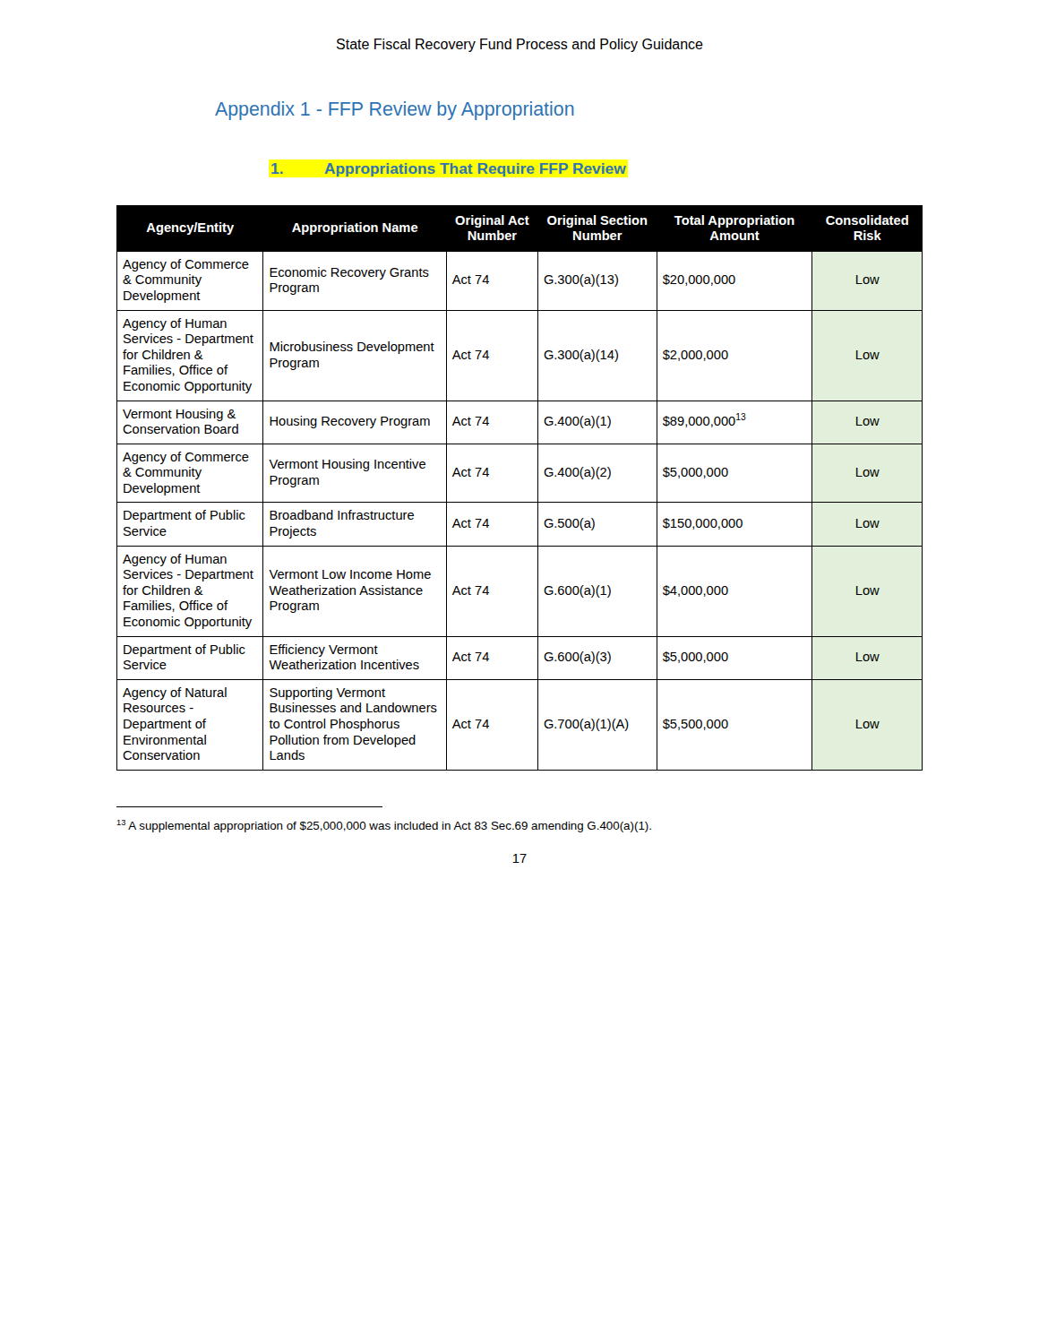State Fiscal Recovery Fund Process and Policy Guidance
Appendix 1 - FFP Review by Appropriation
1. Appropriations That Require FFP Review
| Agency/Entity | Appropriation Name | Original Act Number | Original Section Number | Total Appropriation Amount | Consolidated Risk |
| --- | --- | --- | --- | --- | --- |
| Agency of Commerce & Community Development | Economic Recovery Grants Program | Act 74 | G.300(a)(13) | $20,000,000 | Low |
| Agency of Human Services - Department for Children & Families, Office of Economic Opportunity | Microbusiness Development Program | Act 74 | G.300(a)(14) | $2,000,000 | Low |
| Vermont Housing & Conservation Board | Housing Recovery Program | Act 74 | G.400(a)(1) | $89,000,000 13 | Low |
| Agency of Commerce & Community Development | Vermont Housing Incentive Program | Act 74 | G.400(a)(2) | $5,000,000 | Low |
| Department of Public Service | Broadband Infrastructure Projects | Act 74 | G.500(a) | $150,000,000 | Low |
| Agency of Human Services - Department for Children & Families, Office of Economic Opportunity | Vermont Low Income Home Weatherization Assistance Program | Act 74 | G.600(a)(1) | $4,000,000 | Low |
| Department of Public Service | Efficiency Vermont Weatherization Incentives | Act 74 | G.600(a)(3) | $5,000,000 | Low |
| Agency of Natural Resources - Department of Environmental Conservation | Supporting Vermont Businesses and Landowners to Control Phosphorus Pollution from Developed Lands | Act 74 | G.700(a)(1)(A) | $5,500,000 | Low |
13 A supplemental appropriation of $25,000,000 was included in Act 83 Sec.69 amending G.400(a)(1).
17